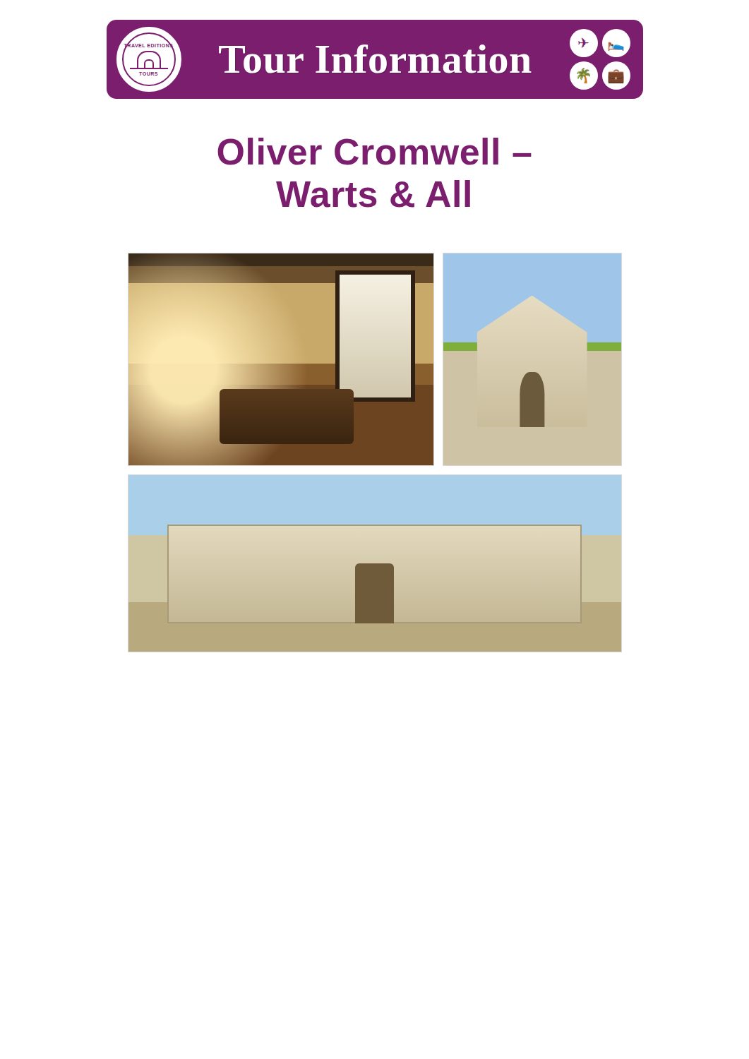Travel Editions Tours
Tour Information
✈ 🛌 🌴 💼
Oliver Cromwell –
Warts & All